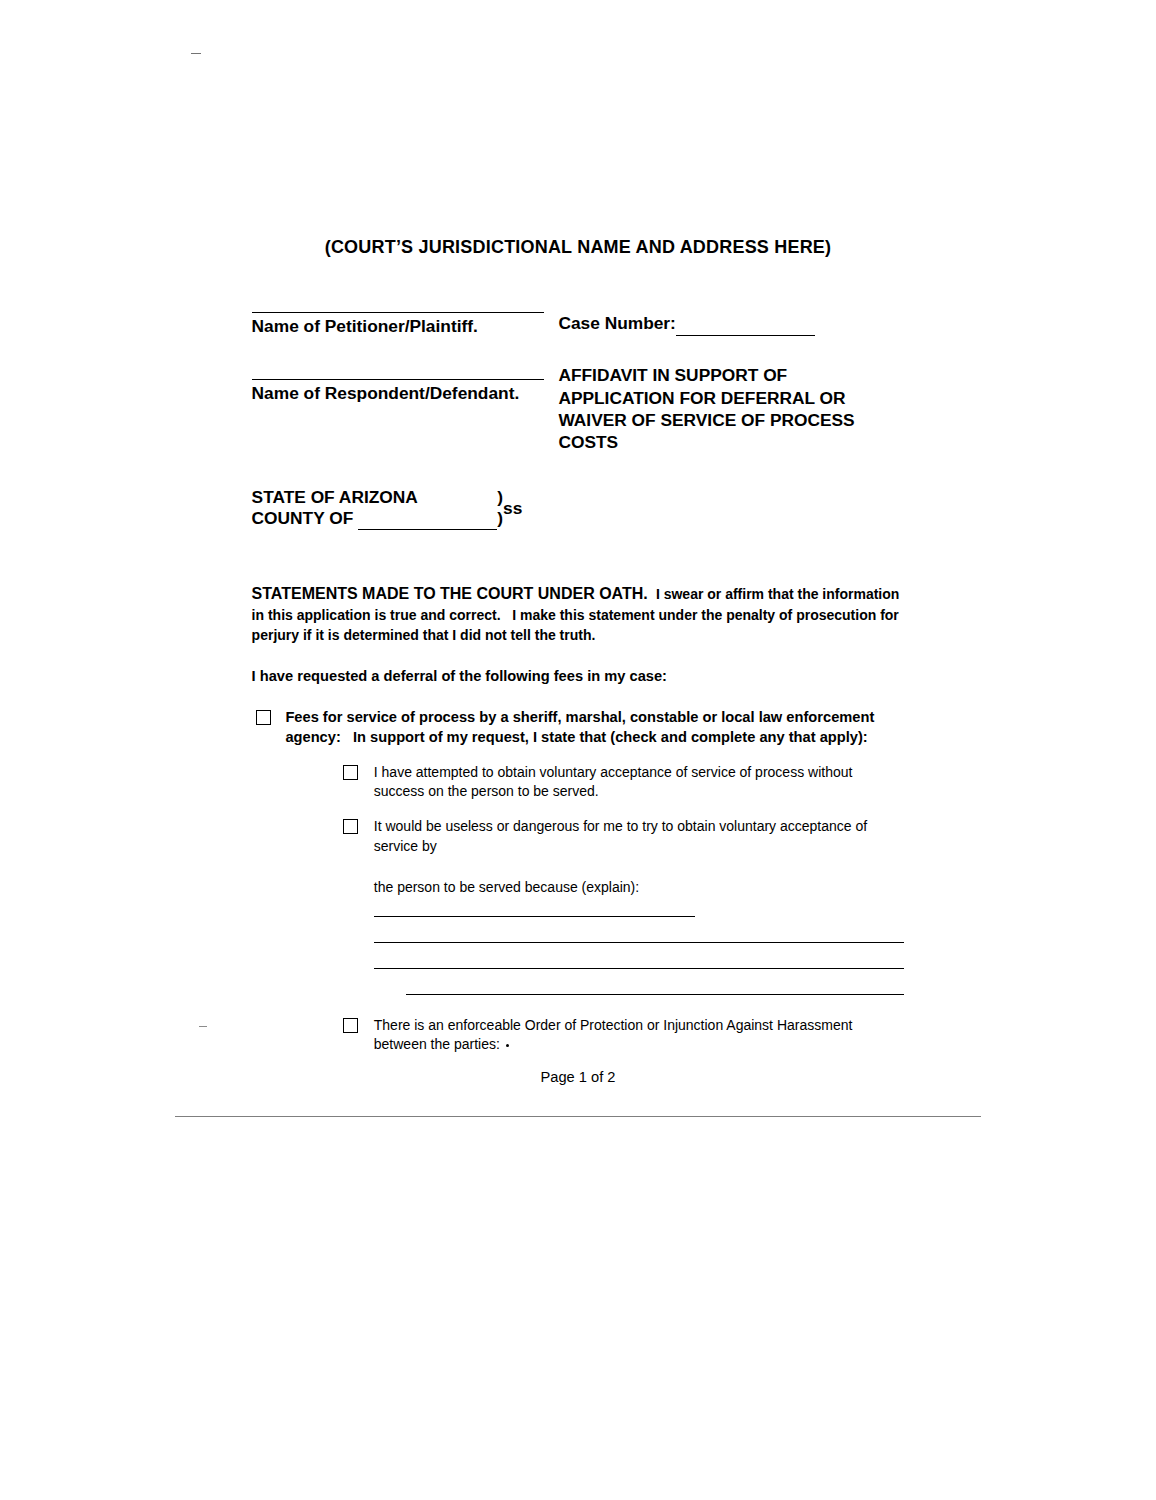(COURT’S JURISDICTIONAL NAME AND ADDRESS HERE)
| Name of Petitioner/Plaintiff. Name of Respondent/Defendant. | Case Number: AFFIDAVIT IN SUPPORT OF APPLICATION FOR DEFERRAL OR WAIVER OF SERVICE OF PROCESS COSTS |
| STATE OF ARIZONA | ) ) | ss |
| COUNTY OF |
STATEMENTS MADE TO THE COURT UNDER OATH. I swear or affirm that the information in this application is true and correct. I make this statement under the penalty of prosecution for perjury if it is determined that I did not tell the truth.
I have requested a deferral of the following fees in my case:
Fees for service of process by a sheriff, marshal, constable or local law enforcement agency: In support of my request, I state that (check and complete any that apply):
I have attempted to obtain voluntary acceptance of service of process without success on the person to be served.
It would be useless or dangerous for me to try to obtain voluntary acceptance of service by
the person to be served because (explain):
There is an enforceable Order of Protection or Injunction Against Harassment between the parties:
Page 1 of 2